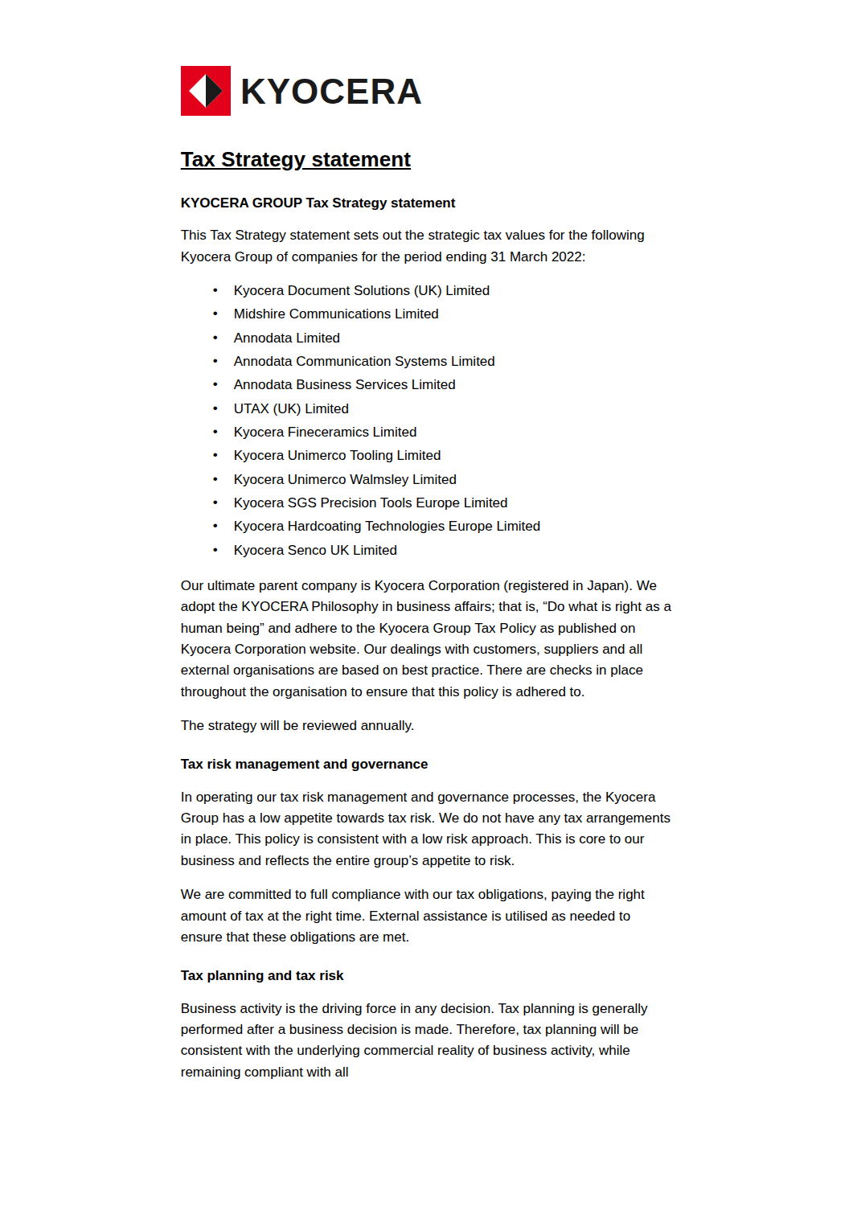KYOCERA
Tax Strategy statement
KYOCERA GROUP Tax Strategy statement
This Tax Strategy statement sets out the strategic tax values for the following Kyocera Group of companies for the period ending 31 March 2022:
Kyocera Document Solutions (UK) Limited
Midshire Communications Limited
Annodata Limited
Annodata Communication Systems Limited
Annodata Business Services Limited
UTAX (UK) Limited
Kyocera Fineceramics Limited
Kyocera Unimerco Tooling Limited
Kyocera Unimerco Walmsley Limited
Kyocera SGS Precision Tools Europe Limited
Kyocera Hardcoating Technologies Europe Limited
Kyocera Senco UK Limited
Our ultimate parent company is Kyocera Corporation (registered in Japan). We adopt the KYOCERA Philosophy in business affairs; that is, “Do what is right as a human being” and adhere to the Kyocera Group Tax Policy as published on Kyocera Corporation website. Our dealings with customers, suppliers and all external organisations are based on best practice. There are checks in place throughout the organisation to ensure that this policy is adhered to.
The strategy will be reviewed annually.
Tax risk management and governance
In operating our tax risk management and governance processes, the Kyocera Group has a low appetite towards tax risk. We do not have any tax arrangements in place. This policy is consistent with a low risk approach. This is core to our business and reflects the entire group’s appetite to risk.
We are committed to full compliance with our tax obligations, paying the right amount of tax at the right time. External assistance is utilised as needed to ensure that these obligations are met.
Tax planning and tax risk
Business activity is the driving force in any decision. Tax planning is generally performed after a business decision is made. Therefore, tax planning will be consistent with the underlying commercial reality of business activity, while remaining compliant with all